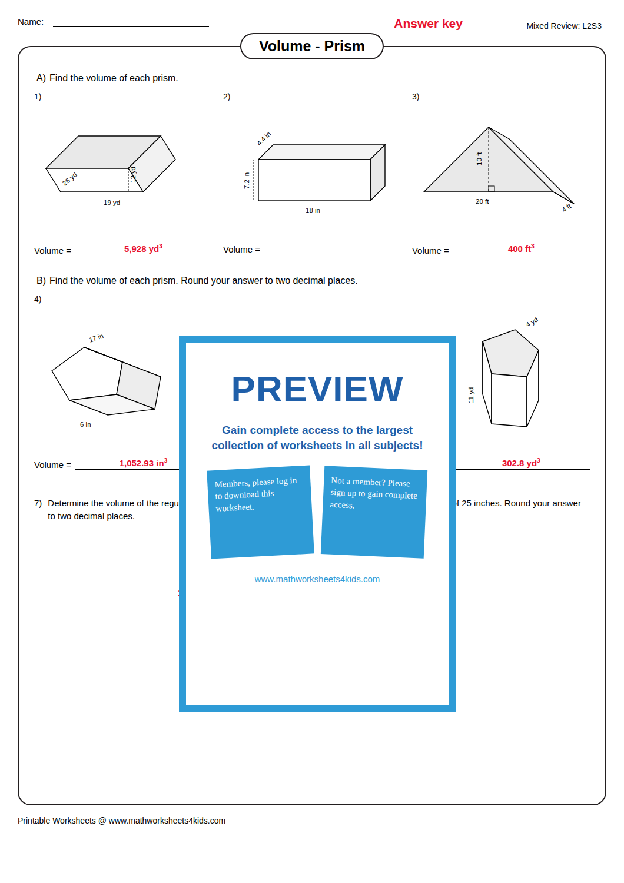Name: Answer key
Volume - Prism
Mixed Review: L2S3
A) Find the volume of each prism.
1)
26 yd 12 yd 19 yd
Volume = 5,928 yd3
2)
4.4 in 7.2 in 18 in
Volume =
3)
10 ft 20 ft 4 ft
Volume = 400 ft3
B) Find the volume of each prism. Round your answer to two decimal places.
4)
17 in 6 in
Volume = 1,052.93 in3
Volume =
4 yd 11 yd
Volume = 302.8 yd3
7) Determine the volume of the regular hexagonal prism with a base side length of 15 inches and a height of 25 inches. Round your answer to two decimal places.
14,614.18 cubic inches
PREVIEW
Gain complete access to the largest collection of worksheets in all subjects!
Members, please log in to download this worksheet.
Not a member? Please sign up to gain complete access.
www.mathworksheets4kids.com
Printable Worksheets @ www.mathworksheets4kids.com